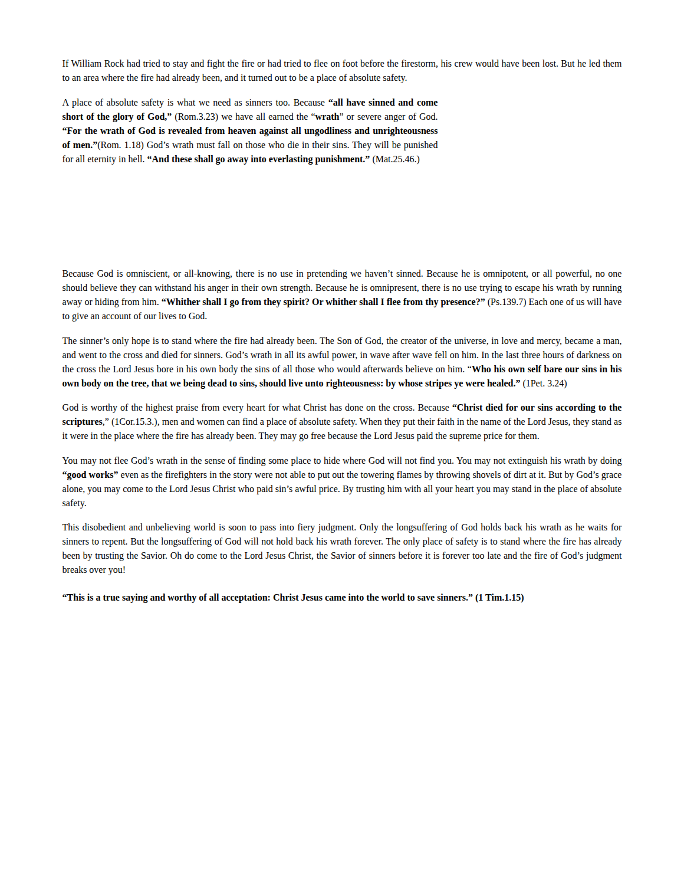If William Rock had tried to stay and fight the fire or had tried to flee on foot before the firestorm, his crew would have been lost. But he led them to an area where the fire had already been, and it turned out to be a place of absolute safety.
A place of absolute safety is what we need as sinners too. Because “all have sinned and come short of the glory of God,” (Rom.3.23) we have all earned the “wrath” or severe anger of God. “For the wrath of God is revealed from heaven against all ungodliness and unrighteousness of men.”(Rom. 1.18) God’s wrath must fall on those who die in their sins. They will be punished for all eternity in hell. “And these shall go away into everlasting punishment.” (Mat.25.46.)
Because God is omniscient, or all-knowing, there is no use in pretending we haven’t sinned. Because he is omnipotent, or all powerful, no one should believe they can withstand his anger in their own strength. Because he is omnipresent, there is no use trying to escape his wrath by running away or hiding from him. “Whither shall I go from they spirit? Or whither shall I flee from thy presence?” (Ps.139.7) Each one of us will have to give an account of our lives to God.
The sinner’s only hope is to stand where the fire had already been. The Son of God, the creator of the universe, in love and mercy, became a man, and went to the cross and died for sinners. God’s wrath in all its awful power, in wave after wave fell on him. In the last three hours of darkness on the cross the Lord Jesus bore in his own body the sins of all those who would afterwards believe on him. “Who his own self bare our sins in his own body on the tree, that we being dead to sins, should live unto righteousness: by whose stripes ye were healed.” (1Pet. 3.24)
God is worthy of the highest praise from every heart for what Christ has done on the cross. Because “Christ died for our sins according to the scriptures,” (1Cor.15.3.), men and women can find a place of absolute safety. When they put their faith in the name of the Lord Jesus, they stand as it were in the place where the fire has already been. They may go free because the Lord Jesus paid the supreme price for them.
You may not flee God’s wrath in the sense of finding some place to hide where God will not find you. You may not extinguish his wrath by doing “good works” even as the firefighters in the story were not able to put out the towering flames by throwing shovels of dirt at it. But by God’s grace alone, you may come to the Lord Jesus Christ who paid sin’s awful price. By trusting him with all your heart you may stand in the place of absolute safety.
This disobedient and unbelieving world is soon to pass into fiery judgment. Only the longsuffering of God holds back his wrath as he waits for sinners to repent. But the longsuffering of God will not hold back his wrath forever. The only place of safety is to stand where the fire has already been by trusting the Savior. Oh do come to the Lord Jesus Christ, the Savior of sinners before it is forever too late and the fire of God’s judgment breaks over you!
“This is a true saying and worthy of all acceptation: Christ Jesus came into the world to save sinners.” (1 Tim.1.15)